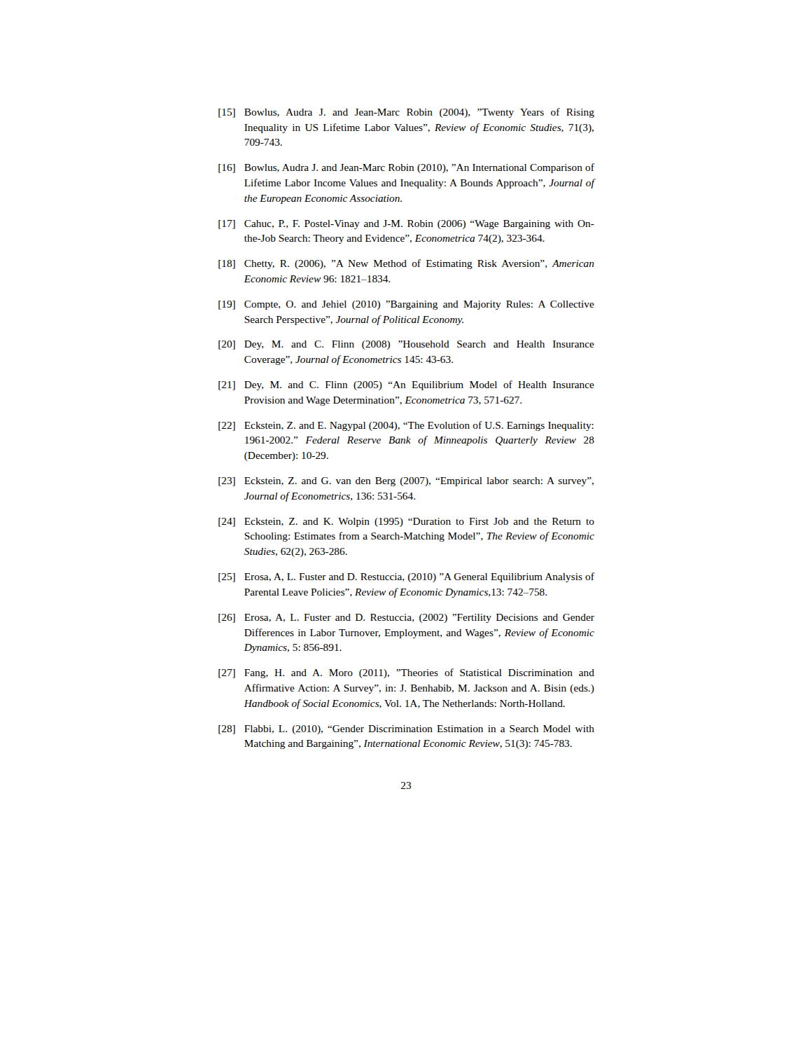[15] Bowlus, Audra J. and Jean-Marc Robin (2004), ”Twenty Years of Rising Inequality in US Lifetime Labor Values”, Review of Economic Studies, 71(3), 709-743.
[16] Bowlus, Audra J. and Jean-Marc Robin (2010), ”An International Comparison of Lifetime Labor Income Values and Inequality: A Bounds Approach”, Journal of the European Economic Association.
[17] Cahuc, P., F. Postel-Vinay and J-M. Robin (2006) “Wage Bargaining with On-the-Job Search: Theory and Evidence”, Econometrica 74(2), 323-364.
[18] Chetty, R. (2006), ”A New Method of Estimating Risk Aversion”, American Economic Review 96: 1821–1834.
[19] Compte, O. and Jehiel (2010) ”Bargaining and Majority Rules: A Collective Search Perspective”, Journal of Political Economy.
[20] Dey, M. and C. Flinn (2008) ”Household Search and Health Insurance Coverage”, Journal of Econometrics 145: 43-63.
[21] Dey, M. and C. Flinn (2005) “An Equilibrium Model of Health Insurance Provision and Wage Determination”, Econometrica 73, 571-627.
[22] Eckstein, Z. and E. Nagypal (2004), “The Evolution of U.S. Earnings Inequality: 1961-2002.” Federal Reserve Bank of Minneapolis Quarterly Review 28 (December): 10-29.
[23] Eckstein, Z. and G. van den Berg (2007), “Empirical labor search: A survey”, Journal of Econometrics, 136: 531-564.
[24] Eckstein, Z. and K. Wolpin (1995) “Duration to First Job and the Return to Schooling: Estimates from a Search-Matching Model”, The Review of Economic Studies, 62(2), 263-286.
[25] Erosa, A, L. Fuster and D. Restuccia, (2010) ”A General Equilibrium Analysis of Parental Leave Policies”, Review of Economic Dynamics,13: 742–758.
[26] Erosa, A, L. Fuster and D. Restuccia, (2002) ”Fertility Decisions and Gender Differences in Labor Turnover, Employment, and Wages”, Review of Economic Dynamics, 5: 856-891.
[27] Fang, H. and A. Moro (2011), ”Theories of Statistical Discrimination and Affirmative Action: A Survey”, in: J. Benhabib, M. Jackson and A. Bisin (eds.) Handbook of Social Economics, Vol. 1A, The Netherlands: North-Holland.
[28] Flabbi, L. (2010), “Gender Discrimination Estimation in a Search Model with Matching and Bargaining”, International Economic Review, 51(3): 745-783.
23